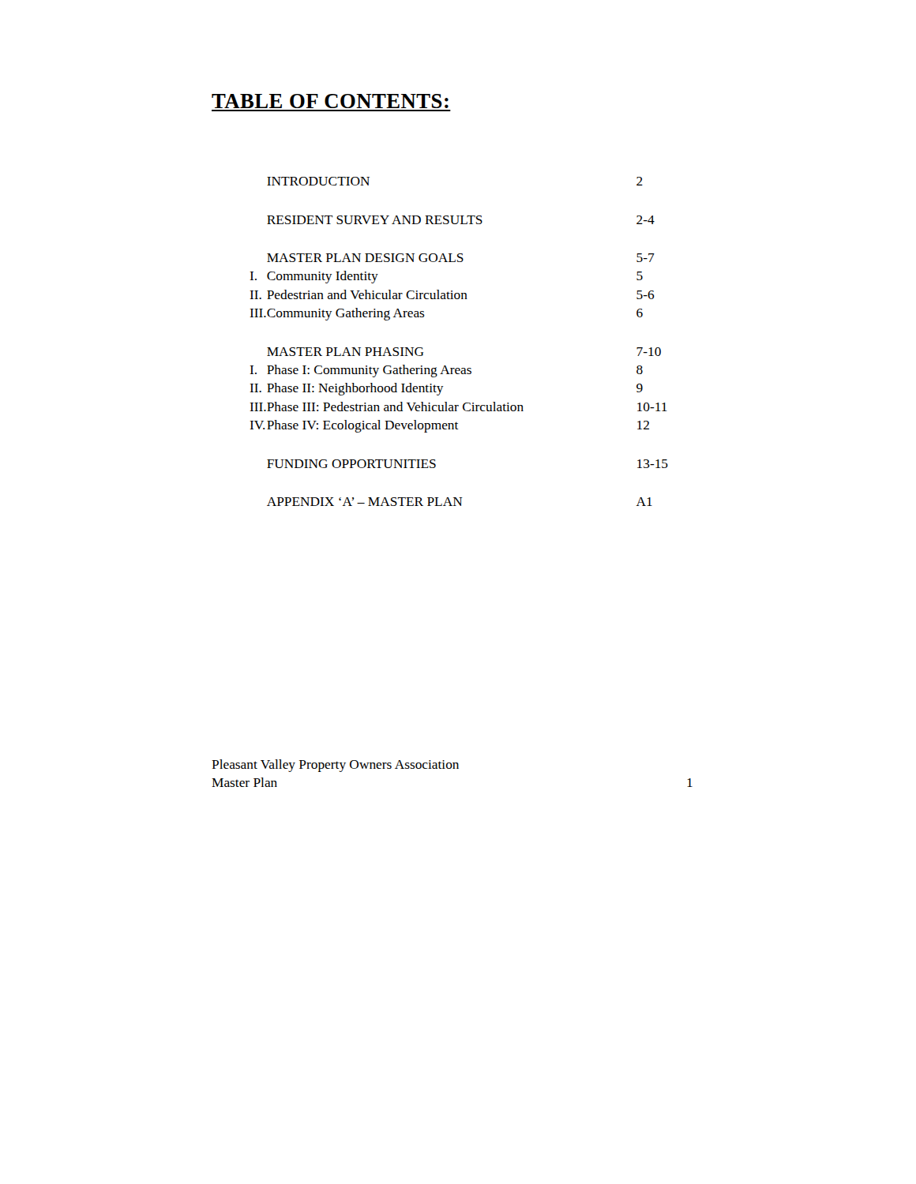TABLE OF CONTENTS:
| | INTRODUCTION | 2 |
| | RESIDENT SURVEY AND RESULTS | 2-4 |
| | MASTER PLAN DESIGN GOALS | 5-7 |
| I. | Community Identity | 5 |
| II. | Pedestrian and Vehicular Circulation | 5-6 |
| III. | Community Gathering Areas | 6 |
| | MASTER PLAN PHASING | 7-10 |
| I. | Phase I: Community Gathering Areas | 8 |
| II. | Phase II: Neighborhood Identity | 9 |
| III. | Phase III: Pedestrian and Vehicular Circulation | 10-11 |
| IV. | Phase IV: Ecological Development | 12 |
| | FUNDING OPPORTUNITIES | 13-15 |
| | APPENDIX ‘A’ – MASTER PLAN | A1 |
Pleasant Valley Property Owners Association
Master Plan
1